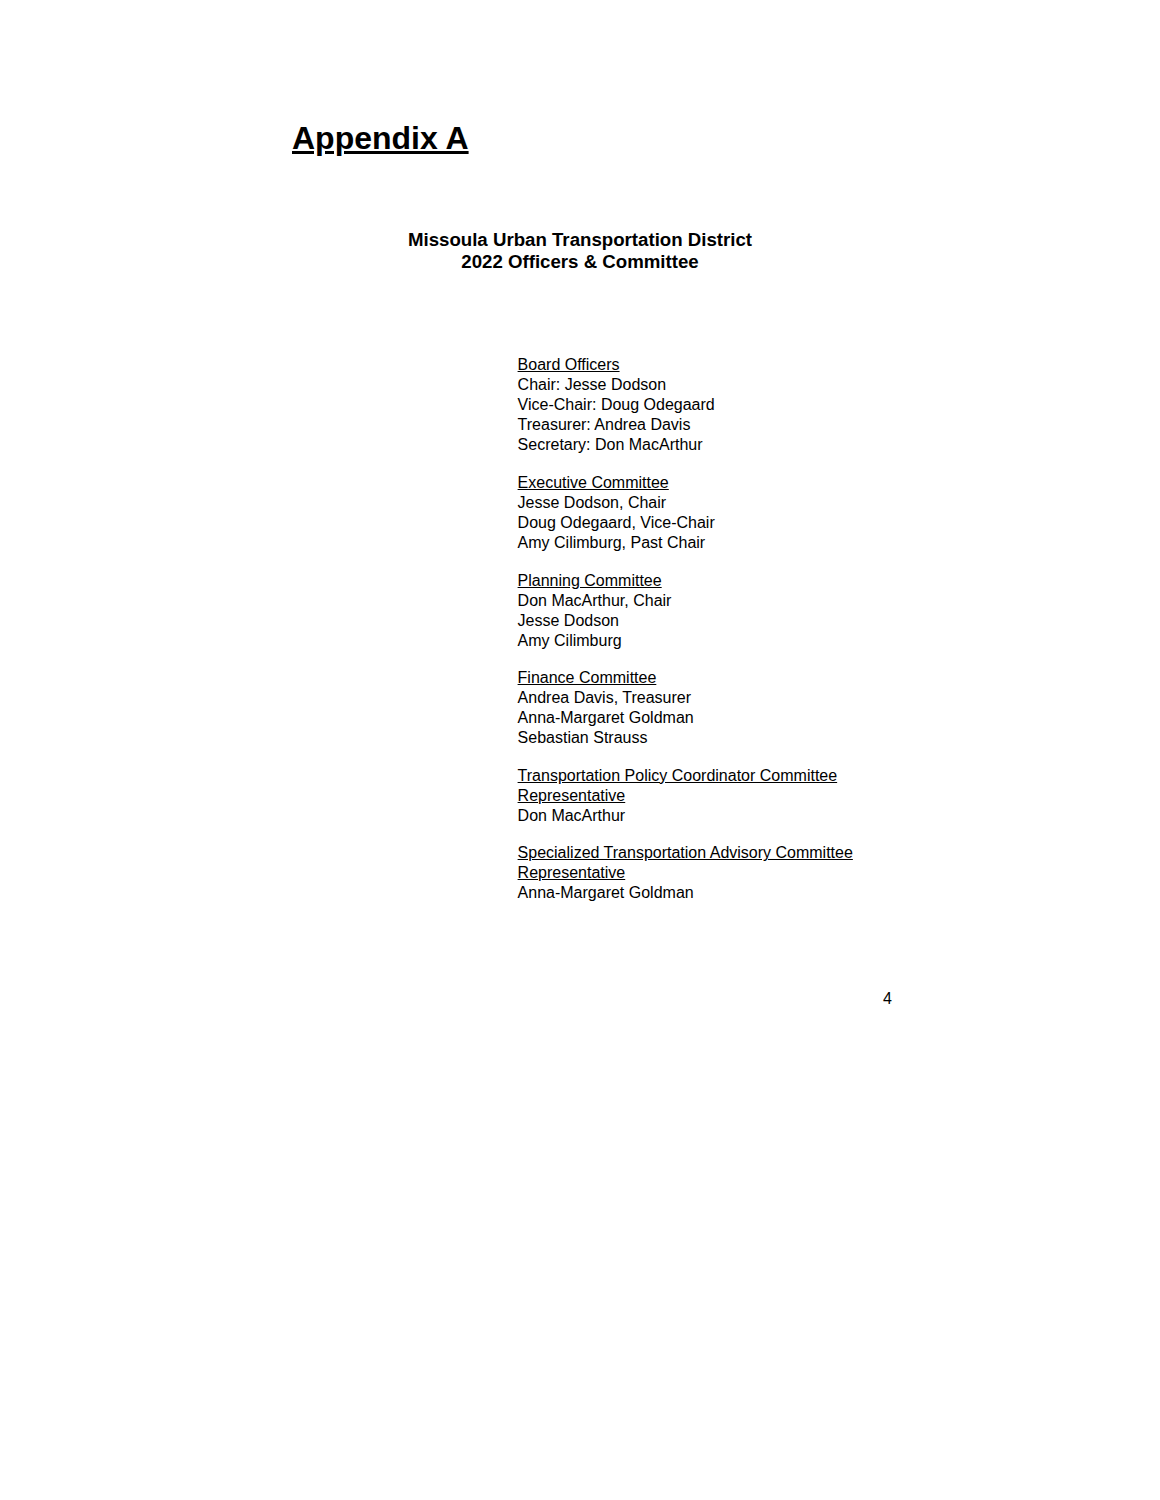Appendix A
Missoula Urban Transportation District
2022 Officers & Committee
Board Officers
Chair: Jesse Dodson
Vice-Chair: Doug Odegaard
Treasurer: Andrea Davis
Secretary: Don MacArthur
Executive Committee
Jesse Dodson, Chair
Doug Odegaard, Vice-Chair
Amy Cilimburg, Past Chair
Planning Committee
Don MacArthur, Chair
Jesse Dodson
Amy Cilimburg
Finance Committee
Andrea Davis, Treasurer
Anna-Margaret Goldman
Sebastian Strauss
Transportation Policy Coordinator Committee Representative
Don MacArthur
Specialized Transportation Advisory Committee Representative
Anna-Margaret Goldman
4